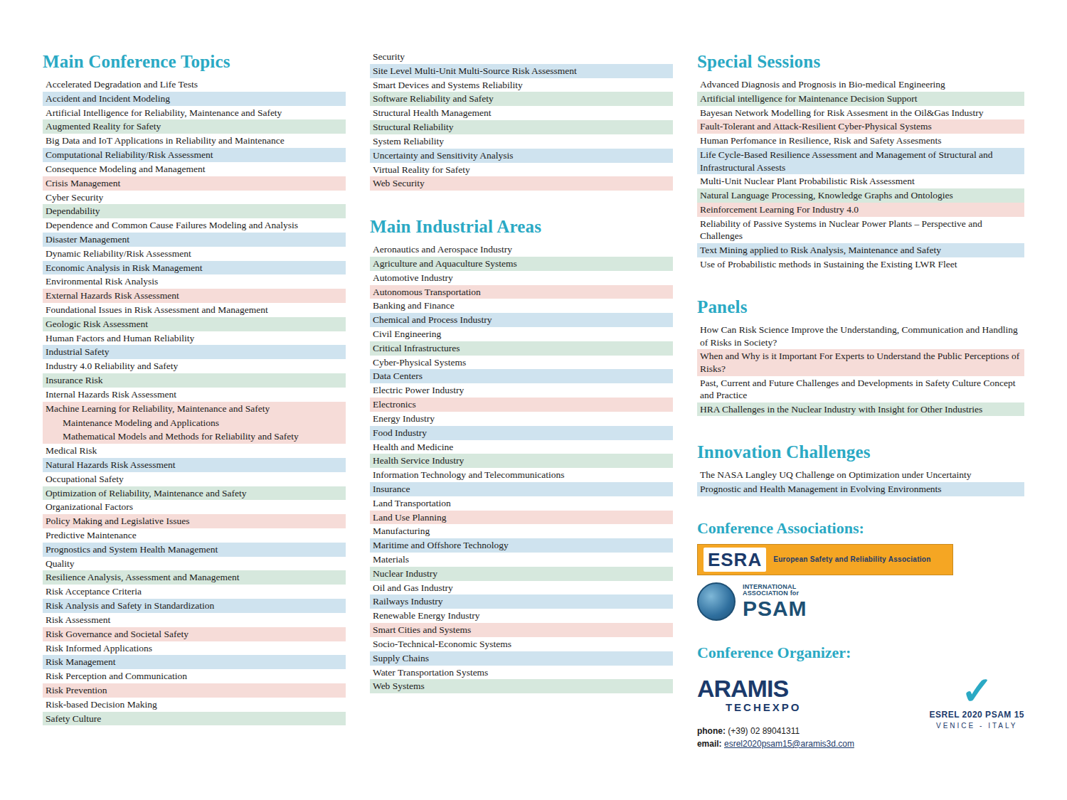Main Conference Topics
Accelerated Degradation and Life Tests
Accident and Incident Modeling
Artificial Intelligence for Reliability, Maintenance and Safety
Augmented Reality for Safety
Big Data and IoT Applications in Reliability and Maintenance
Computational Reliability/Risk Assessment
Consequence Modeling and Management
Crisis Management
Cyber Security
Dependability
Dependence and Common Cause Failures Modeling and Analysis
Disaster Management
Dynamic Reliability/Risk Assessment
Economic Analysis in Risk Management
Environmental Risk Analysis
External Hazards Risk Assessment
Foundational Issues in Risk Assessment and Management
Geologic Risk Assessment
Human Factors and Human Reliability
Industrial Safety
Industry 4.0 Reliability and Safety
Insurance Risk
Internal Hazards Risk Assessment
Machine Learning for Reliability, Maintenance and Safety
Maintenance Modeling and Applications
Mathematical Models and Methods for Reliability and Safety
Medical Risk
Natural Hazards Risk Assessment
Occupational Safety
Optimization of Reliability, Maintenance and Safety
Organizational Factors
Policy Making and Legislative Issues
Predictive Maintenance
Prognostics and System Health Management
Quality
Resilience Analysis, Assessment and Management
Risk Acceptance Criteria
Risk Analysis and Safety in Standardization
Risk Assessment
Risk Governance and Societal Safety
Risk Informed Applications
Risk Management
Risk Perception and Communication
Risk Prevention
Risk-based Decision Making
Safety Culture
Security
Site Level Multi-Unit Multi-Source Risk Assessment
Smart Devices and Systems Reliability
Software Reliability and Safety
Structural Health Management
Structural Reliability
System Reliability
Uncertainty and Sensitivity Analysis
Virtual Reality for Safety
Web Security
Main Industrial Areas
Aeronautics and Aerospace Industry
Agriculture and Aquaculture Systems
Automotive Industry
Autonomous Transportation
Banking and Finance
Chemical and Process Industry
Civil Engineering
Critical Infrastructures
Cyber-Physical Systems
Data Centers
Electric Power Industry
Electronics
Energy Industry
Food Industry
Health and Medicine
Health Service Industry
Information Technology and Telecommunications
Insurance
Land Transportation
Land Use Planning
Manufacturing
Maritime and Offshore Technology
Materials
Nuclear Industry
Oil and Gas Industry
Railways Industry
Renewable Energy Industry
Smart Cities and Systems
Socio-Technical-Economic Systems
Supply Chains
Water Transportation Systems
Web Systems
Special Sessions
Advanced Diagnosis and Prognosis in Bio-medical Engineering
Artificial intelligence for Maintenance Decision Support
Bayesan Network Modelling for Risk Assesment in the Oil&Gas Industry
Fault-Tolerant and Attack-Resilient Cyber-Physical Systems
Human Perfomance in Resilience, Risk and Safety Assesments
Life Cycle-Based Resilience Assessment and Management of Structural and Infrastructural Assests
Multi-Unit Nuclear Plant Probabilistic Risk Assessment
Natural Language Processing, Knowledge Graphs and Ontologies
Reinforcement Learning For Industry 4.0
Reliability of Passive Systems in Nuclear Power Plants – Perspective and Challenges
Text Mining applied to Risk Analysis, Maintenance and Safety
Use of Probabilistic methods in Sustaining the Existing LWR Fleet
Panels
How Can Risk Science Improve the Understanding, Communication and Handling of Risks in Society?
When and Why is it Important For Experts to Understand the Public Perceptions of Risks?
Past, Current and Future Challenges and Developments in Safety Culture Concept and Practice
HRA Challenges in the Nuclear Industry with Insight for Other Industries
Innovation Challenges
The NASA Langley UQ Challenge on Optimization under Uncertainty
Prognostic and Health Management in Evolving Environments
Conference Associations:
ESRA European Safety and Reliability Association
INTERNATIONAL
ASSOCIATION for
PSAM
Conference Organizer:
ARAMIS
TECHEXPO
phone: (+39) 02 89041311
email: esrel2020psam15@aramis3d.com
✓
ESREL 2020 PSAM 15
VENICE - ITALY